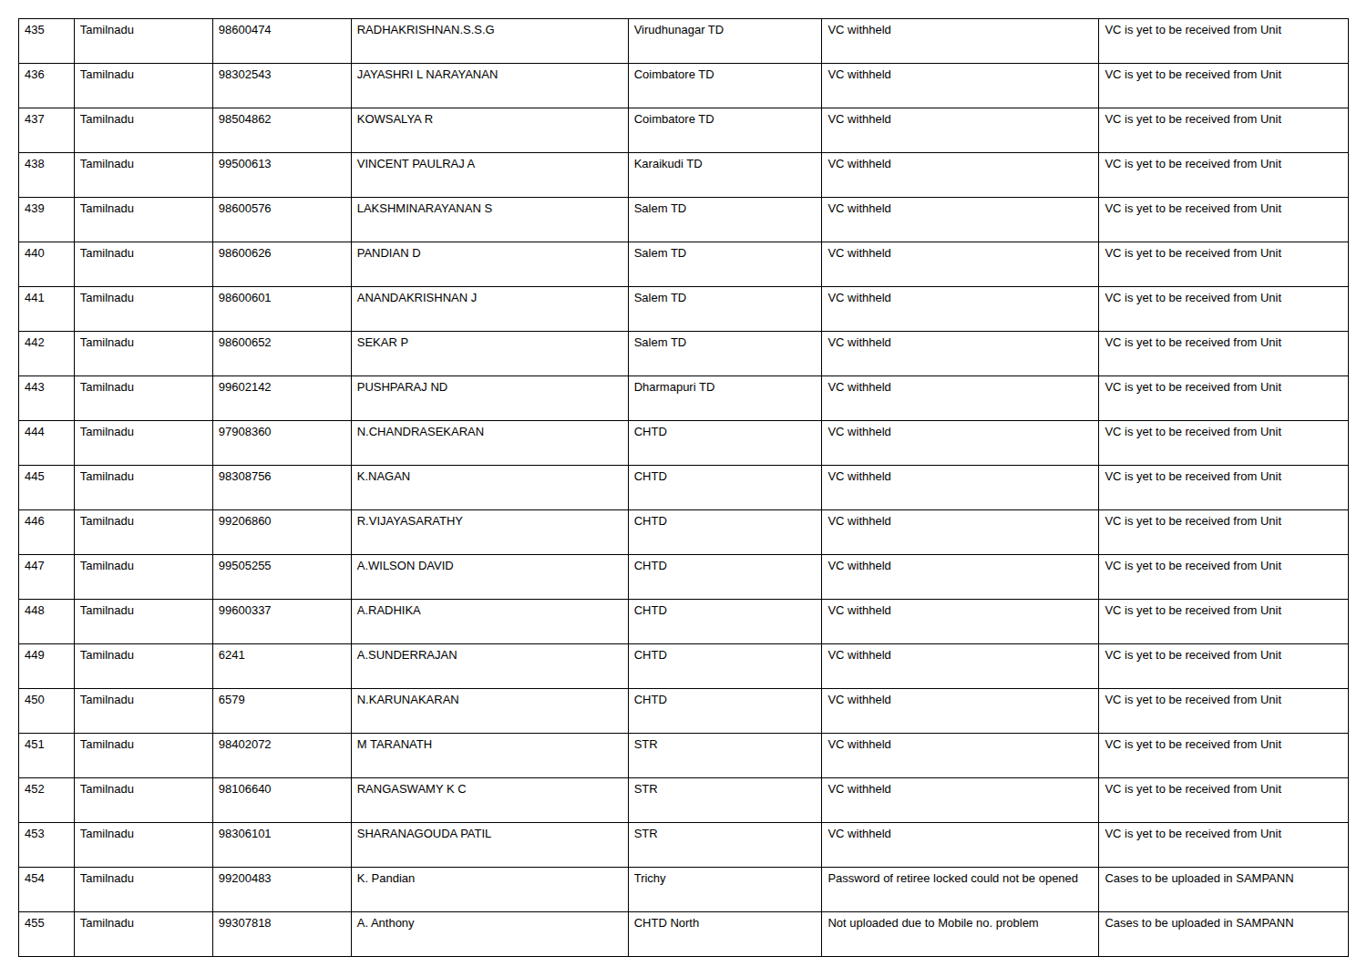| 435 | Tamilnadu | 98600474 | RADHAKRISHNAN.S.S.G | Virudhunagar TD | VC withheld | VC is yet to be received from Unit |
| 436 | Tamilnadu | 98302543 | JAYASHRI L NARAYANAN | Coimbatore TD | VC withheld | VC is yet to be received from Unit |
| 437 | Tamilnadu | 98504862 | KOWSALYA R | Coimbatore TD | VC withheld | VC is yet to be received from Unit |
| 438 | Tamilnadu | 99500613 | VINCENT PAULRAJ A | Karaikudi TD | VC withheld | VC is yet to be received from Unit |
| 439 | Tamilnadu | 98600576 | LAKSHMINARAYANAN S | Salem TD | VC withheld | VC is yet to be received from Unit |
| 440 | Tamilnadu | 98600626 | PANDIAN D | Salem TD | VC withheld | VC is yet to be received from Unit |
| 441 | Tamilnadu | 98600601 | ANANDAKRISHNAN J | Salem TD | VC withheld | VC is yet to be received from Unit |
| 442 | Tamilnadu | 98600652 | SEKAR P | Salem TD | VC withheld | VC is yet to be received from Unit |
| 443 | Tamilnadu | 99602142 | PUSHPARAJ ND | Dharmapuri TD | VC withheld | VC is yet to be received from Unit |
| 444 | Tamilnadu | 97908360 | N.CHANDRASEKARAN | CHTD | VC withheld | VC is yet to be received from Unit |
| 445 | Tamilnadu | 98308756 | K.NAGAN | CHTD | VC withheld | VC is yet to be received from Unit |
| 446 | Tamilnadu | 99206860 | R.VIJAYASARATHY | CHTD | VC withheld | VC is yet to be received from Unit |
| 447 | Tamilnadu | 99505255 | A.WILSON DAVID | CHTD | VC withheld | VC is yet to be received from Unit |
| 448 | Tamilnadu | 99600337 | A.RADHIKA | CHTD | VC withheld | VC is yet to be received from Unit |
| 449 | Tamilnadu | 6241 | A.SUNDERRAJAN | CHTD | VC withheld | VC is yet to be received from Unit |
| 450 | Tamilnadu | 6579 | N.KARUNAKARAN | CHTD | VC withheld | VC is yet to be received from Unit |
| 451 | Tamilnadu | 98402072 | M TARANATH | STR | VC withheld | VC is yet to be received from Unit |
| 452 | Tamilnadu | 98106640 | RANGASWAMY K C | STR | VC withheld | VC is yet to be received from Unit |
| 453 | Tamilnadu | 98306101 | SHARANAGOUDA PATIL | STR | VC withheld | VC is yet to be received from Unit |
| 454 | Tamilnadu | 99200483 | K. Pandian | Trichy | Password of retiree locked could not be opened | Cases to be uploaded in SAMPANN |
| 455 | Tamilnadu | 99307818 | A. Anthony | CHTD North | Not uploaded due to Mobile no. problem | Cases to be uploaded in SAMPANN |